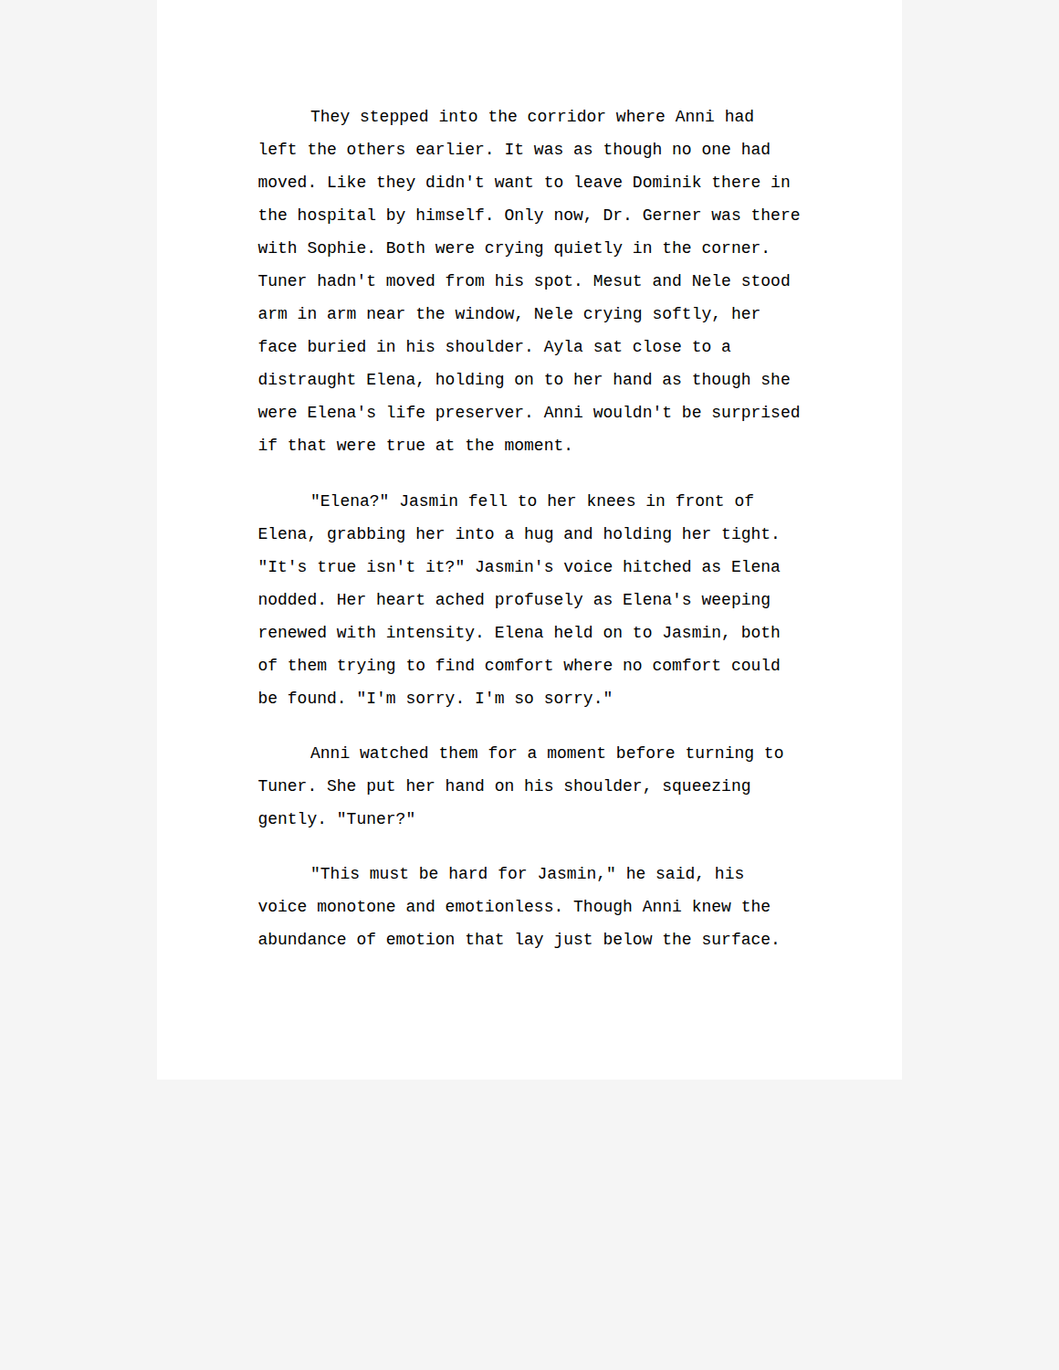They stepped into the corridor where Anni had left the others earlier. It was as though no one had moved. Like they didn't want to leave Dominik there in the hospital by himself. Only now, Dr. Gerner was there with Sophie. Both were crying quietly in the corner. Tuner hadn't moved from his spot. Mesut and Nele stood arm in arm near the window, Nele crying softly, her face buried in his shoulder. Ayla sat close to a distraught Elena, holding on to her hand as though she were Elena's life preserver. Anni wouldn't be surprised if that were true at the moment.
"Elena?" Jasmin fell to her knees in front of Elena, grabbing her into a hug and holding her tight. "It's true isn't it?" Jasmin's voice hitched as Elena nodded. Her heart ached profusely as Elena's weeping renewed with intensity. Elena held on to Jasmin, both of them trying to find comfort where no comfort could be found. "I'm sorry. I'm so sorry."
Anni watched them for a moment before turning to Tuner. She put her hand on his shoulder, squeezing gently. "Tuner?"
"This must be hard for Jasmin," he said, his voice monotone and emotionless. Though Anni knew the abundance of emotion that lay just below the surface.